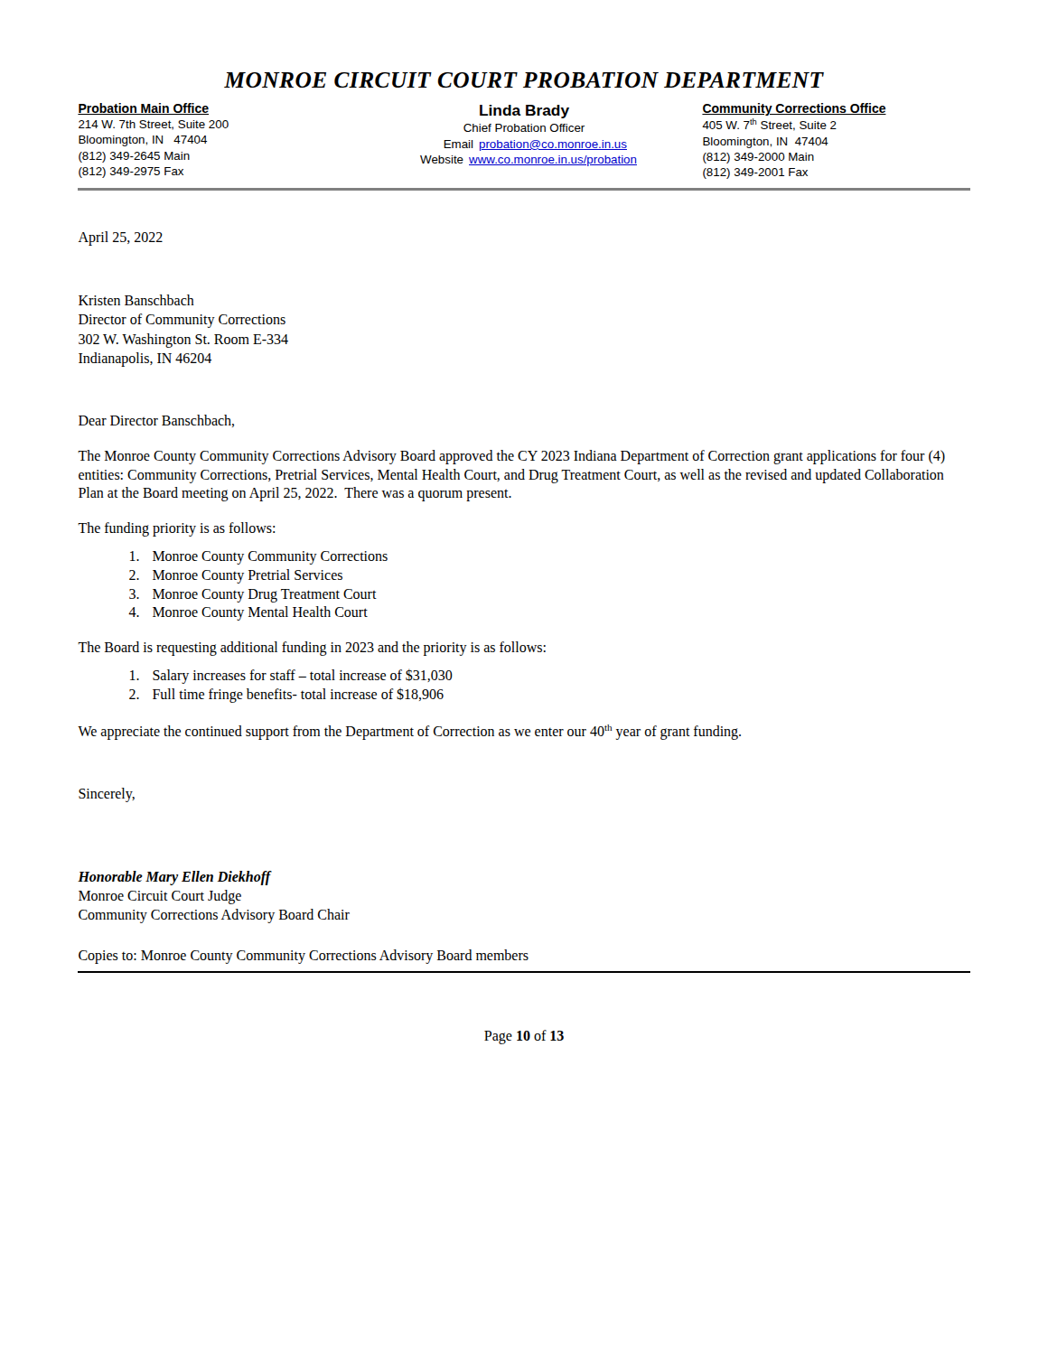MONROE CIRCUIT COURT PROBATION DEPARTMENT
| Probation Main Office 214 W. 7th Street, Suite 200 Bloomington, IN 47404 (812) 349-2645 Main (812) 349-2975 Fax | Linda Brady Chief Probation Officer Email probation@co.monroe.in.us Website www.co.monroe.in.us/probation | Community Corrections Office 405 W. 7 th Street, Suite 2 Bloomington, IN 47404 (812) 349-2000 Main (812) 349-2001 Fax |
April 25, 2022
Kristen Banschbach
Director of Community Corrections
302 W. Washington St. Room E-334
Indianapolis, IN 46204
Dear Director Banschbach,
The Monroe County Community Corrections Advisory Board approved the CY 2023 Indiana Department of Correction grant applications for four (4) entities: Community Corrections, Pretrial Services, Mental Health Court, and Drug Treatment Court, as well as the revised and updated Collaboration Plan at the Board meeting on April 25, 2022. There was a quorum present.
The funding priority is as follows:
Monroe County Community Corrections
Monroe County Pretrial Services
Monroe County Drug Treatment Court
Monroe County Mental Health Court
The Board is requesting additional funding in 2023 and the priority is as follows:
Salary increases for staff – total increase of $31,030
Full time fringe benefits- total increase of $18,906
We appreciate the continued support from the Department of Correction as we enter our 40th year of grant funding.
Sincerely,
Honorable Mary Ellen Diekhoff
Monroe Circuit Court Judge
Community Corrections Advisory Board Chair
Copies to: Monroe County Community Corrections Advisory Board members
Page 10 of 13